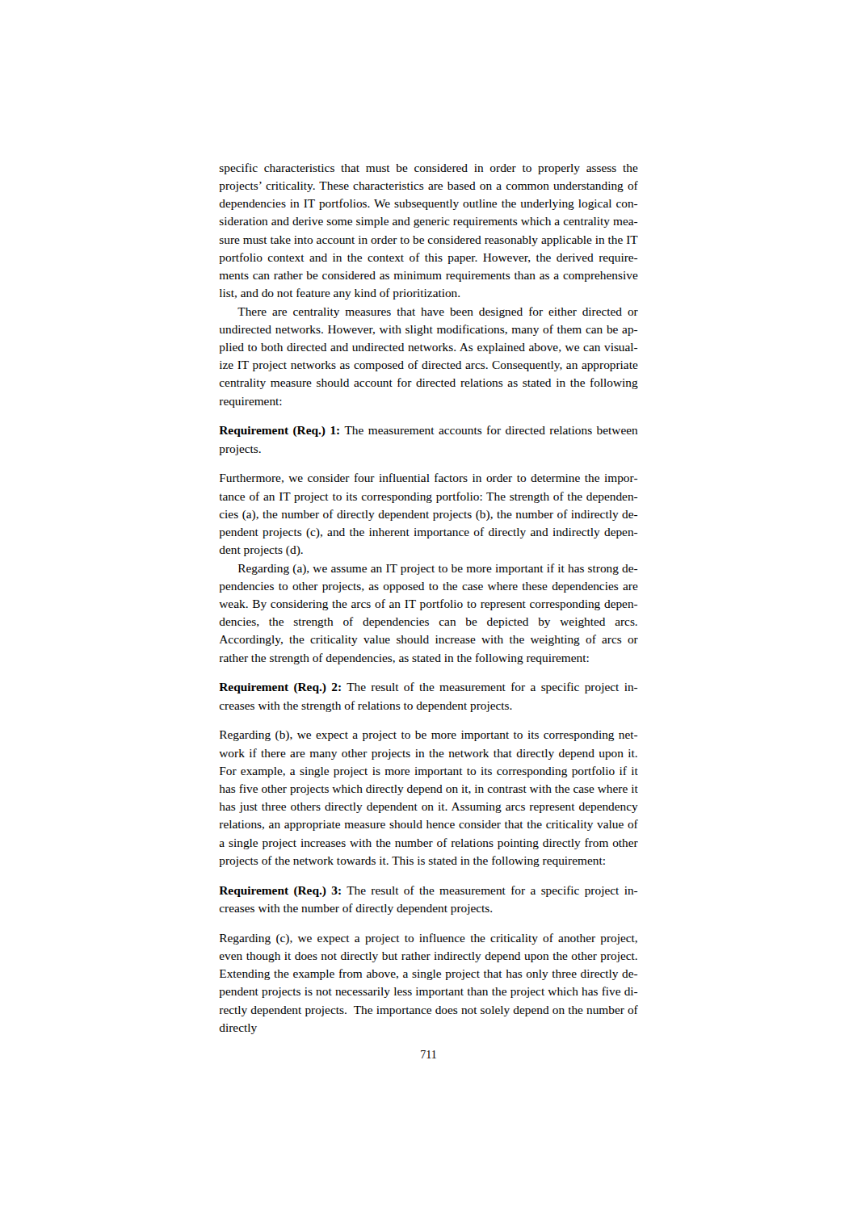specific characteristics that must be considered in order to properly assess the projects’ criticality. These characteristics are based on a common understanding of dependencies in IT portfolios. We subsequently outline the underlying logical consideration and derive some simple and generic requirements which a centrality measure must take into account in order to be considered reasonably applicable in the IT portfolio context and in the context of this paper. However, the derived requirements can rather be considered as minimum requirements than as a comprehensive list, and do not feature any kind of prioritization.
There are centrality measures that have been designed for either directed or undirected networks. However, with slight modifications, many of them can be applied to both directed and undirected networks. As explained above, we can visualize IT project networks as composed of directed arcs. Consequently, an appropriate centrality measure should account for directed relations as stated in the following requirement:
Requirement (Req.) 1: The measurement accounts for directed relations between projects.
Furthermore, we consider four influential factors in order to determine the importance of an IT project to its corresponding portfolio: The strength of the dependencies (a), the number of directly dependent projects (b), the number of indirectly dependent projects (c), and the inherent importance of directly and indirectly dependent projects (d).
Regarding (a), we assume an IT project to be more important if it has strong dependencies to other projects, as opposed to the case where these dependencies are weak. By considering the arcs of an IT portfolio to represent corresponding dependencies, the strength of dependencies can be depicted by weighted arcs. Accordingly, the criticality value should increase with the weighting of arcs or rather the strength of dependencies, as stated in the following requirement:
Requirement (Req.) 2: The result of the measurement for a specific project increases with the strength of relations to dependent projects.
Regarding (b), we expect a project to be more important to its corresponding network if there are many other projects in the network that directly depend upon it. For example, a single project is more important to its corresponding portfolio if it has five other projects which directly depend on it, in contrast with the case where it has just three others directly dependent on it. Assuming arcs represent dependency relations, an appropriate measure should hence consider that the criticality value of a single project increases with the number of relations pointing directly from other projects of the network towards it. This is stated in the following requirement:
Requirement (Req.) 3: The result of the measurement for a specific project increases with the number of directly dependent projects.
Regarding (c), we expect a project to influence the criticality of another project, even though it does not directly but rather indirectly depend upon the other project. Extending the example from above, a single project that has only three directly dependent projects is not necessarily less important than the project which has five directly dependent projects. The importance does not solely depend on the number of directly
711